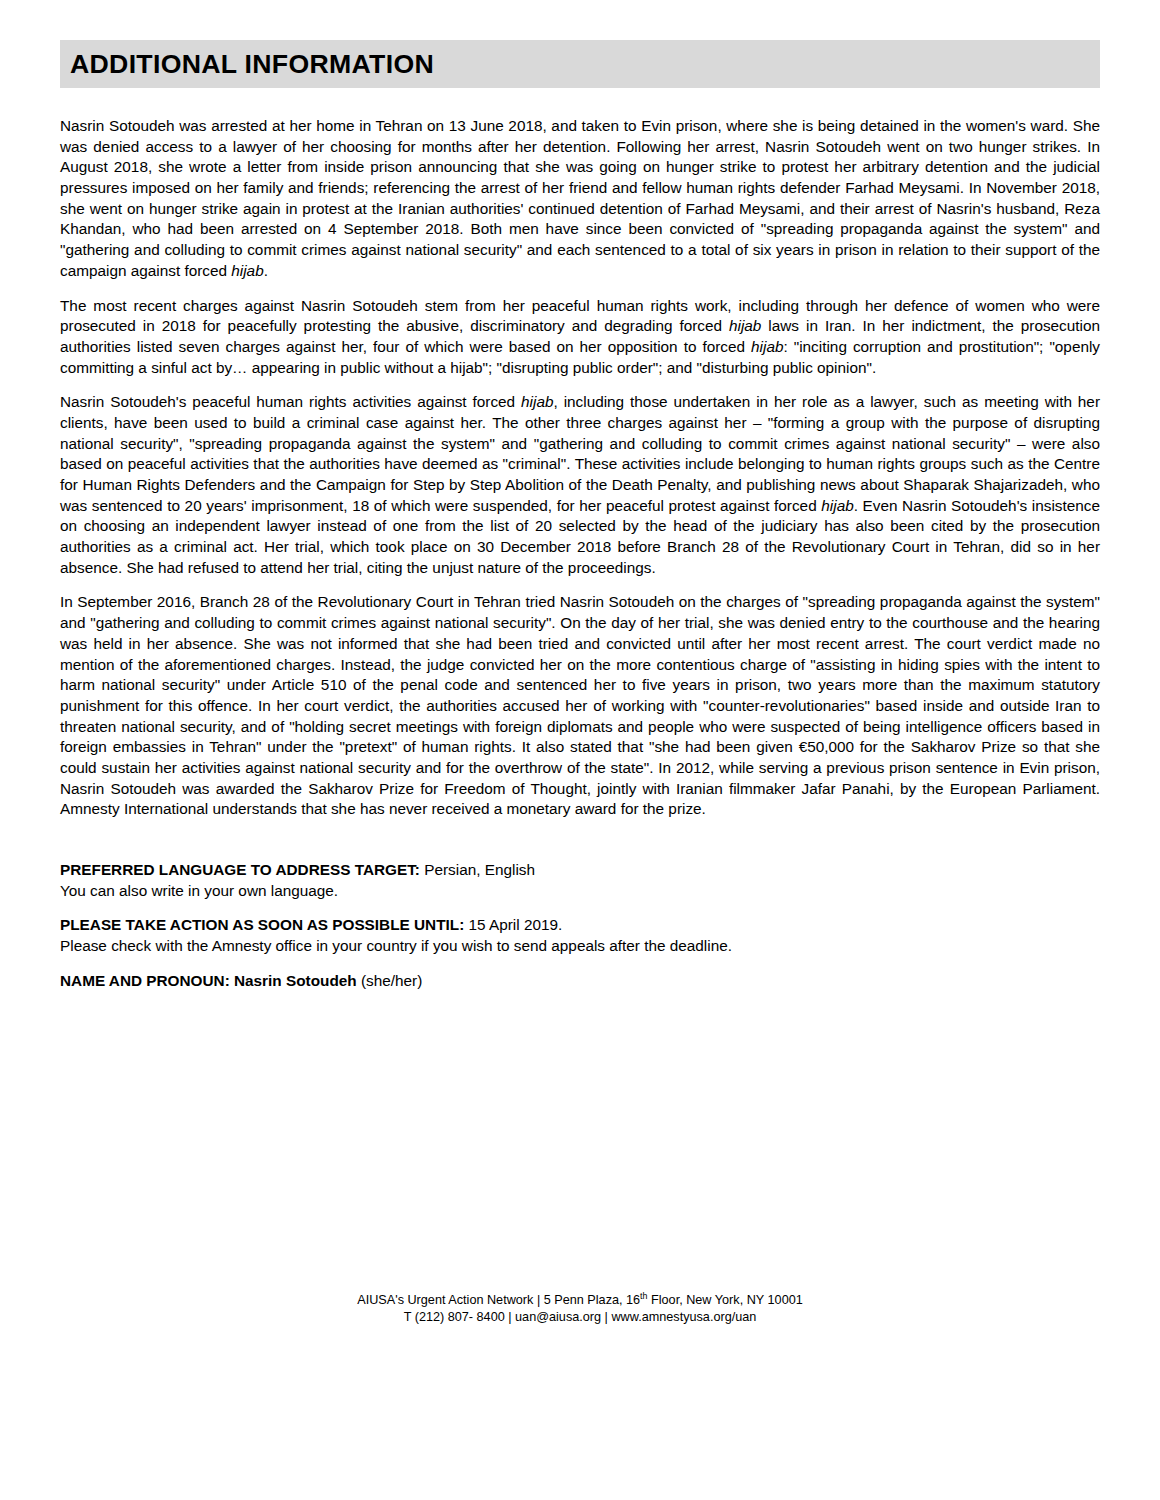ADDITIONAL INFORMATION
Nasrin Sotoudeh was arrested at her home in Tehran on 13 June 2018, and taken to Evin prison, where she is being detained in the women's ward. She was denied access to a lawyer of her choosing for months after her detention. Following her arrest, Nasrin Sotoudeh went on two hunger strikes. In August 2018, she wrote a letter from inside prison announcing that she was going on hunger strike to protest her arbitrary detention and the judicial pressures imposed on her family and friends; referencing the arrest of her friend and fellow human rights defender Farhad Meysami. In November 2018, she went on hunger strike again in protest at the Iranian authorities' continued detention of Farhad Meysami, and their arrest of Nasrin's husband, Reza Khandan, who had been arrested on 4 September 2018. Both men have since been convicted of "spreading propaganda against the system" and "gathering and colluding to commit crimes against national security" and each sentenced to a total of six years in prison in relation to their support of the campaign against forced hijab.
The most recent charges against Nasrin Sotoudeh stem from her peaceful human rights work, including through her defence of women who were prosecuted in 2018 for peacefully protesting the abusive, discriminatory and degrading forced hijab laws in Iran. In her indictment, the prosecution authorities listed seven charges against her, four of which were based on her opposition to forced hijab: "inciting corruption and prostitution"; "openly committing a sinful act by… appearing in public without a hijab"; "disrupting public order"; and "disturbing public opinion".
Nasrin Sotoudeh's peaceful human rights activities against forced hijab, including those undertaken in her role as a lawyer, such as meeting with her clients, have been used to build a criminal case against her. The other three charges against her – "forming a group with the purpose of disrupting national security", "spreading propaganda against the system" and "gathering and colluding to commit crimes against national security" – were also based on peaceful activities that the authorities have deemed as "criminal". These activities include belonging to human rights groups such as the Centre for Human Rights Defenders and the Campaign for Step by Step Abolition of the Death Penalty, and publishing news about Shaparak Shajarizadeh, who was sentenced to 20 years' imprisonment, 18 of which were suspended, for her peaceful protest against forced hijab. Even Nasrin Sotoudeh's insistence on choosing an independent lawyer instead of one from the list of 20 selected by the head of the judiciary has also been cited by the prosecution authorities as a criminal act. Her trial, which took place on 30 December 2018 before Branch 28 of the Revolutionary Court in Tehran, did so in her absence. She had refused to attend her trial, citing the unjust nature of the proceedings.
In September 2016, Branch 28 of the Revolutionary Court in Tehran tried Nasrin Sotoudeh on the charges of "spreading propaganda against the system" and "gathering and colluding to commit crimes against national security". On the day of her trial, she was denied entry to the courthouse and the hearing was held in her absence. She was not informed that she had been tried and convicted until after her most recent arrest. The court verdict made no mention of the aforementioned charges. Instead, the judge convicted her on the more contentious charge of "assisting in hiding spies with the intent to harm national security" under Article 510 of the penal code and sentenced her to five years in prison, two years more than the maximum statutory punishment for this offence. In her court verdict, the authorities accused her of working with "counter-revolutionaries" based inside and outside Iran to threaten national security, and of "holding secret meetings with foreign diplomats and people who were suspected of being intelligence officers based in foreign embassies in Tehran" under the "pretext" of human rights. It also stated that "she had been given €50,000 for the Sakharov Prize so that she could sustain her activities against national security and for the overthrow of the state". In 2012, while serving a previous prison sentence in Evin prison, Nasrin Sotoudeh was awarded the Sakharov Prize for Freedom of Thought, jointly with Iranian filmmaker Jafar Panahi, by the European Parliament. Amnesty International understands that she has never received a monetary award for the prize.
PREFERRED LANGUAGE TO ADDRESS TARGET: Persian, English
You can also write in your own language.
PLEASE TAKE ACTION AS SOON AS POSSIBLE UNTIL: 15 April 2019.
Please check with the Amnesty office in your country if you wish to send appeals after the deadline.
NAME AND PRONOUN: Nasrin Sotoudeh (she/her)
AIUSA's Urgent Action Network | 5 Penn Plaza, 16th Floor, New York, NY 10001
T (212) 807- 8400 | uan@aiusa.org | www.amnestyusa.org/uan